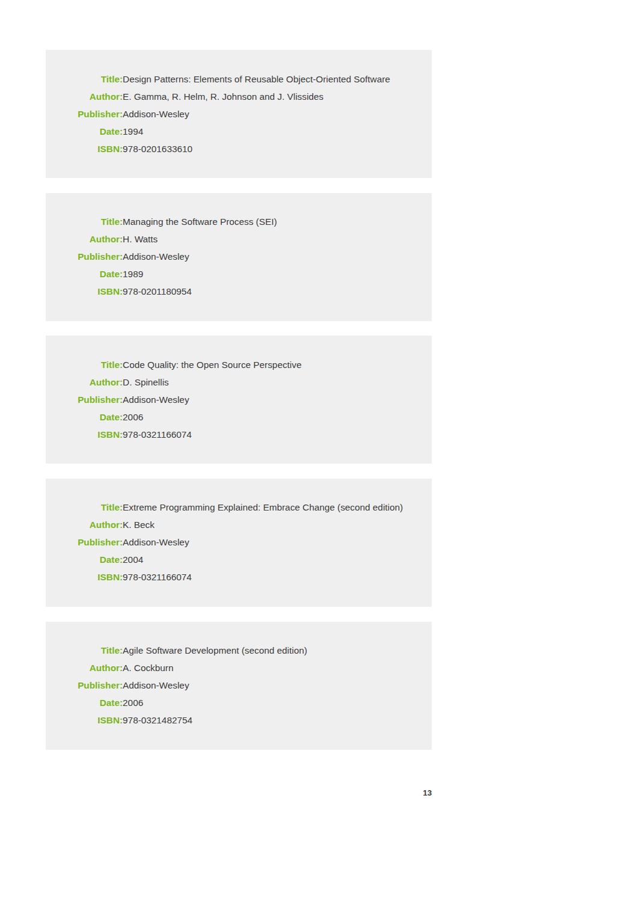| Title: | Design Patterns: Elements of Reusable Object-Oriented Software |
| Author: | E. Gamma, R. Helm, R. Johnson and J. Vlissides |
| Publisher: | Addison-Wesley |
| Date: | 1994 |
| ISBN: | 978-0201633610 |
| Title: | Managing the Software Process (SEI) |
| Author: | H. Watts |
| Publisher: | Addison-Wesley |
| Date: | 1989 |
| ISBN: | 978-0201180954 |
| Title: | Code Quality: the Open Source Perspective |
| Author: | D. Spinellis |
| Publisher: | Addison-Wesley |
| Date: | 2006 |
| ISBN: | 978-0321166074 |
| Title: | Extreme Programming Explained: Embrace Change (second edition) |
| Author: | K. Beck |
| Publisher: | Addison-Wesley |
| Date: | 2004 |
| ISBN: | 978-0321166074 |
| Title: | Agile Software Development (second edition) |
| Author: | A. Cockburn |
| Publisher: | Addison-Wesley |
| Date: | 2006 |
| ISBN: | 978-0321482754 |
13